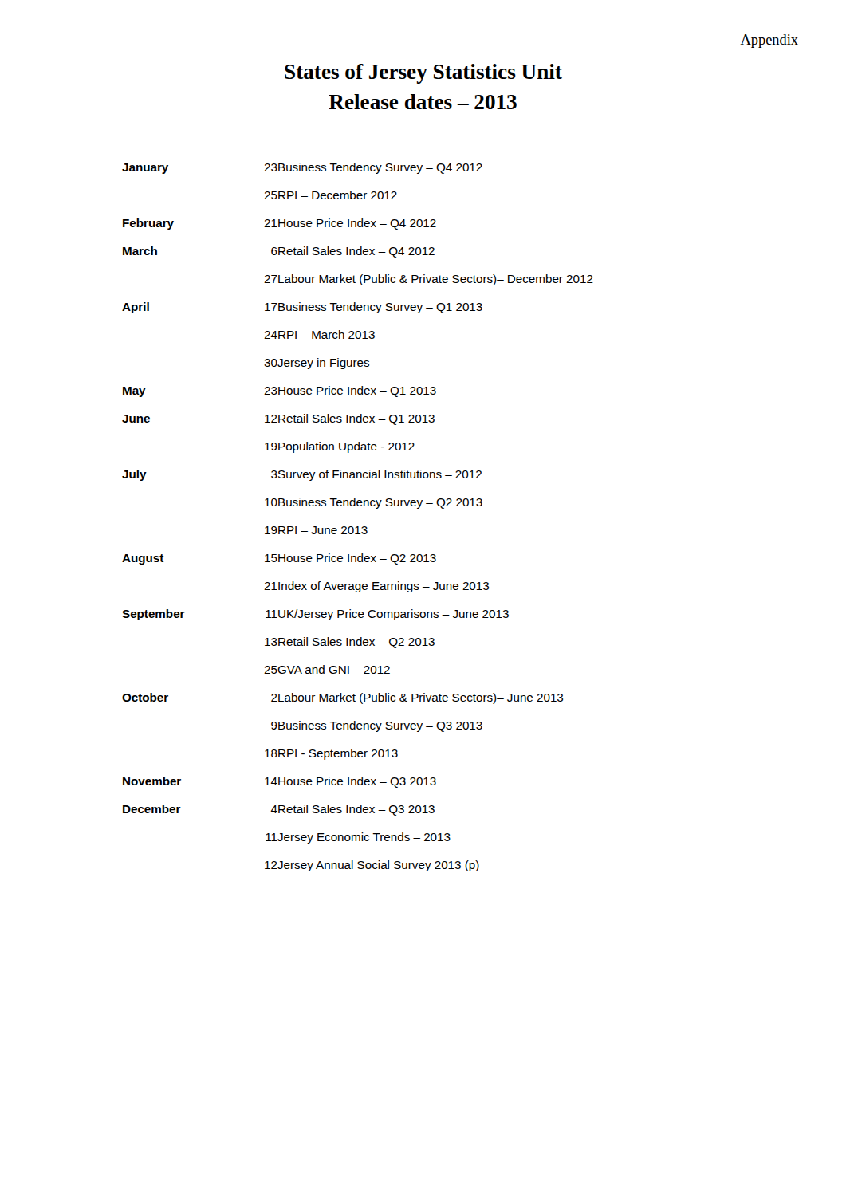Appendix
States of Jersey Statistics Unit Release dates – 2013
| January | 23 | Business Tendency Survey – Q4 2012 |
| | 25 | RPI – December 2012 |
| February | 21 | House Price Index – Q4 2012 |
| March | 6 | Retail Sales Index – Q4 2012 |
| | 27 | Labour Market (Public & Private Sectors)– December 2012 |
| April | 17 | Business Tendency Survey – Q1 2013 |
| | 24 | RPI – March 2013 |
| | 30 | Jersey in Figures |
| May | 23 | House Price Index – Q1 2013 |
| June | 12 | Retail Sales Index – Q1 2013 |
| | 19 | Population Update - 2012 |
| July | 3 | Survey of Financial Institutions – 2012 |
| | 10 | Business Tendency Survey – Q2 2013 |
| | 19 | RPI – June 2013 |
| August | 15 | House Price Index – Q2 2013 |
| | 21 | Index of Average Earnings – June 2013 |
| September | 11 | UK/Jersey Price Comparisons – June 2013 |
| | 13 | Retail Sales Index – Q2 2013 |
| | 25 | GVA and GNI – 2012 |
| October | 2 | Labour Market (Public & Private Sectors)– June 2013 |
| | 9 | Business Tendency Survey – Q3 2013 |
| | 18 | RPI - September 2013 |
| November | 14 | House Price Index – Q3 2013 |
| December | 4 | Retail Sales Index – Q3 2013 |
| | 11 | Jersey Economic Trends – 2013 |
| | 12 | Jersey Annual Social Survey 2013 (p) |